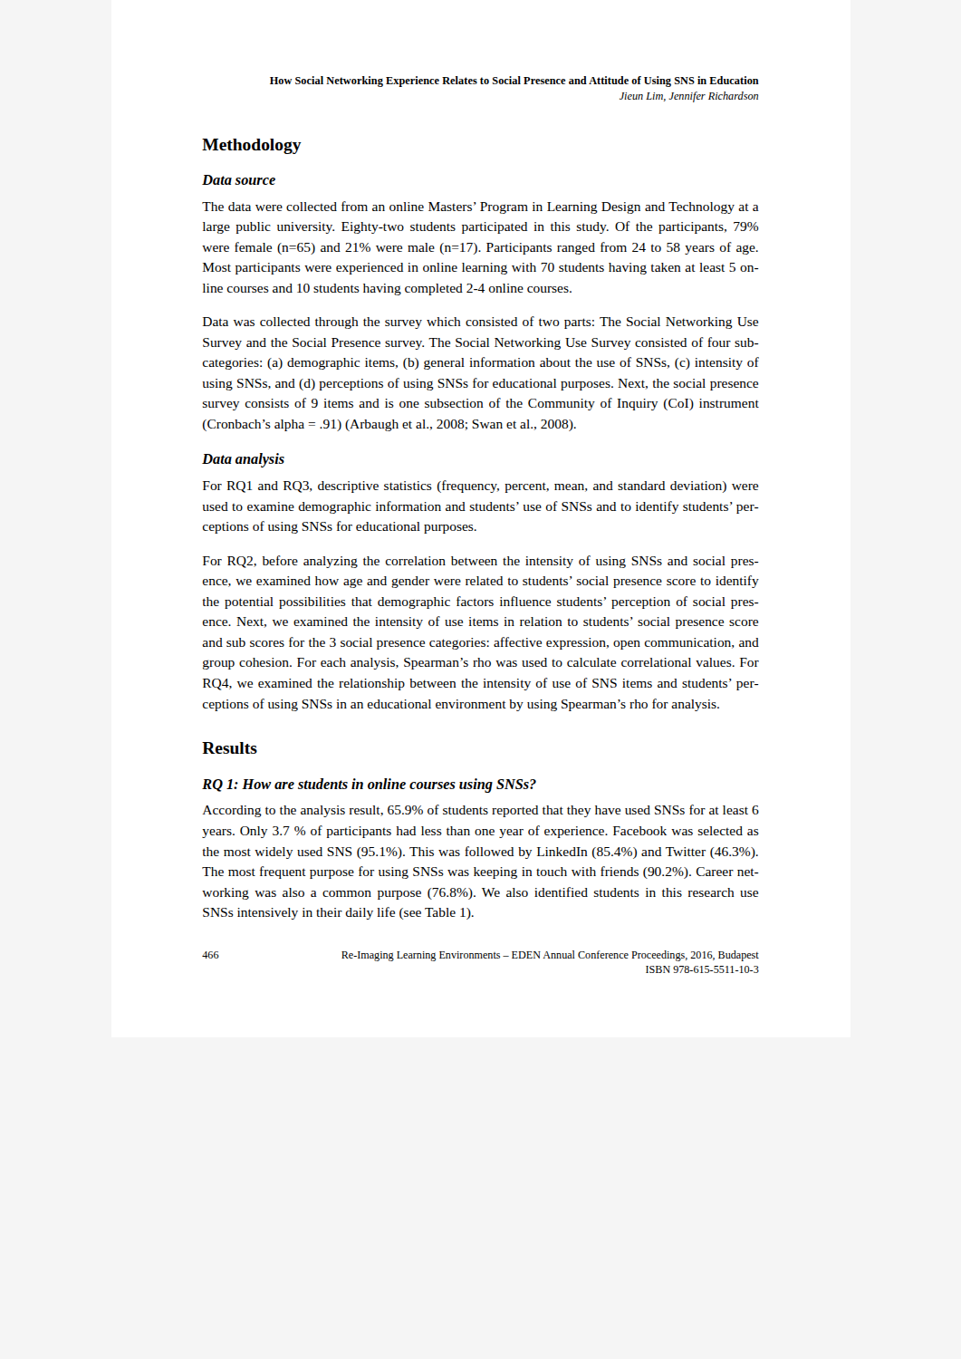How Social Networking Experience Relates to Social Presence and Attitude of Using SNS in Education
Jieun Lim, Jennifer Richardson
Methodology
Data source
The data were collected from an online Masters’ Program in Learning Design and Technology at a large public university. Eighty-two students participated in this study. Of the participants, 79% were female (n=65) and 21% were male (n=17). Participants ranged from 24 to 58 years of age. Most participants were experienced in online learning with 70 students having taken at least 5 online courses and 10 students having completed 2-4 online courses.
Data was collected through the survey which consisted of two parts: The Social Networking Use Survey and the Social Presence survey. The Social Networking Use Survey consisted of four sub-categories: (a) demographic items, (b) general information about the use of SNSs, (c) intensity of using SNSs, and (d) perceptions of using SNSs for educational purposes. Next, the social presence survey consists of 9 items and is one subsection of the Community of Inquiry (CoI) instrument (Cronbach’s alpha = .91) (Arbaugh et al., 2008; Swan et al., 2008).
Data analysis
For RQ1 and RQ3, descriptive statistics (frequency, percent, mean, and standard deviation) were used to examine demographic information and students’ use of SNSs and to identify students’ perceptions of using SNSs for educational purposes.
For RQ2, before analyzing the correlation between the intensity of using SNSs and social presence, we examined how age and gender were related to students’ social presence score to identify the potential possibilities that demographic factors influence students’ perception of social presence. Next, we examined the intensity of use items in relation to students’ social presence score and sub scores for the 3 social presence categories: affective expression, open communication, and group cohesion. For each analysis, Spearman’s rho was used to calculate correlational values. For RQ4, we examined the relationship between the intensity of use of SNS items and students’ perceptions of using SNSs in an educational environment by using Spearman’s rho for analysis.
Results
RQ 1: How are students in online courses using SNSs?
According to the analysis result, 65.9% of students reported that they have used SNSs for at least 6 years. Only 3.7 % of participants had less than one year of experience. Facebook was selected as the most widely used SNS (95.1%). This was followed by LinkedIn (85.4%) and Twitter (46.3%). The most frequent purpose for using SNSs was keeping in touch with friends (90.2%). Career networking was also a common purpose (76.8%). We also identified students in this research use SNSs intensively in their daily life (see Table 1).
466
Re-Imaging Learning Environments – EDEN Annual Conference Proceedings, 2016, Budapest ISBN 978-615-5511-10-3